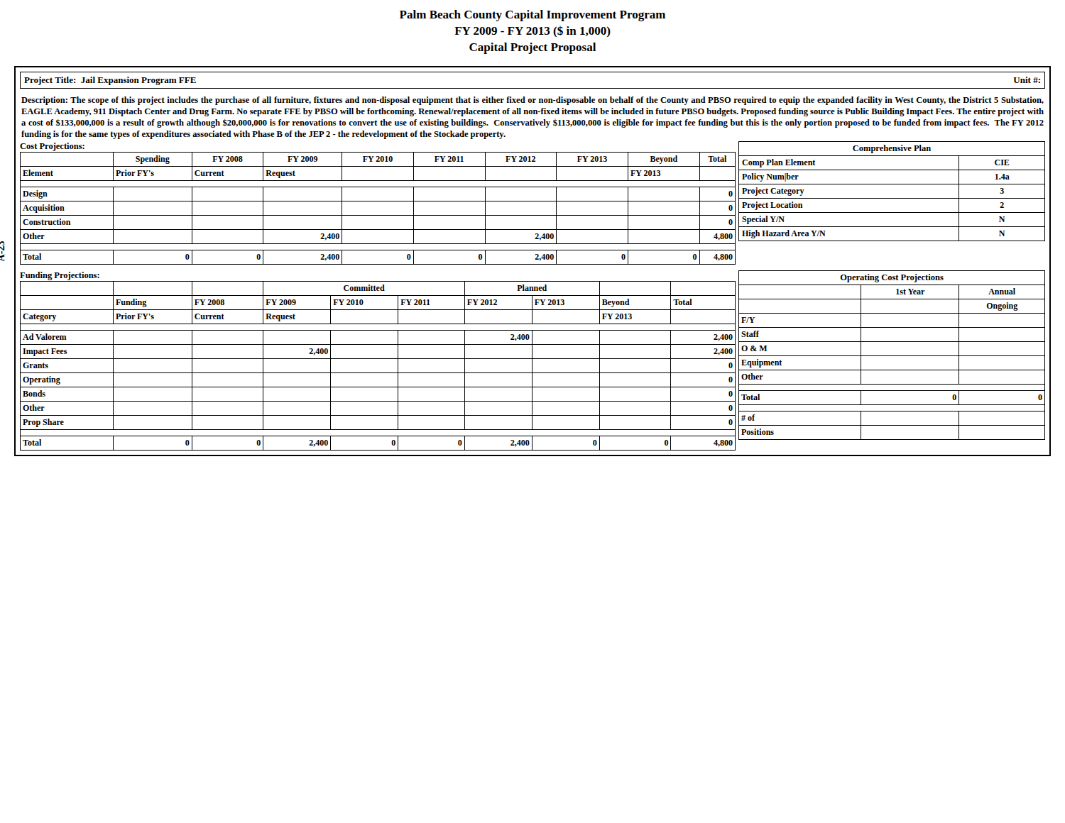Palm Beach County Capital Improvement Program
FY 2009 - FY 2013 ($ in 1,000)
Capital Project Proposal
A-23
Project Title: Jail Expansion Program FFE Unit #:
Description: The scope of this project includes the purchase of all furniture, fixtures and non-disposal equipment that is either fixed or non-disposable on behalf of the County and PBSO required to equip the expanded facility in West County, the District 5 Substation, EAGLE Academy, 911 Disptach Center and Drug Farm. No separate FFE by PBSO will be forthcoming. Renewal/replacement of all non-fixed items will be included in future PBSO budgets. Proposed funding source is Public Building Impact Fees. The entire project with a cost of $133,000,000 is a result of growth although $20,000,000 is for renovations to convert the use of existing buildings. Conservatively $113,000,000 is eligible for impact fee funding but this is the only portion proposed to be funded from impact fees. The FY 2012 funding is for the same types of expenditures associated with Phase B of the JEP 2 - the redevelopment of the Stockade property.
| Cost Projections: / / Spending / FY 2008 / FY 2009 / FY 2010 / FY 2011 / FY 2012 / FY 2013 / Beyond / Total / / --- / --- / --- / --- / --- / --- / --- / --- / --- / --- / / Element / Prior FY's / Current / Request / / / / / FY 2013 / / / Design / / / / / / / / / 0 / / Acquisition / / / / / / / / / 0 / / Construction / / / / / / / / / 0 / / Other / / / 2,400 / / / 2,400 / / / 4,800 / / Total / 0 / 0 / 2,400 / 0 / 0 / 2,400 / 0 / 0 / 4,800 / | Comprehensive Plan / Comp Plan Element / CIE / / Policy Num/ber / 1.4a / / Project Category / 3 / / Project Location / 2 / / Special Y/N / N / / High Hazard Area Y/N / N / |
| Funding Projections: / / / / Committed / Planned / / / / --- / --- / --- / --- / --- / --- / --- / / / Funding / FY 2008 / FY 2009 / FY 2010 / FY 2011 / FY 2012 / FY 2013 / Beyond / Total / / Category / Prior FY's / Current / Request / / / / / FY 2013 / / / Ad Valorem / / / / / / 2,400 / / / 2,400 / / Impact Fees / / / 2,400 / / / / / / 2,400 / / Grants / / / / / / / / / 0 / / Operating / / / / / / / / / 0 / / Bonds / / / / / / / / / 0 / / Other / / / / / / / / / 0 / / Prop Share / / / / / / / / / 0 / / Total / 0 / 0 / 2,400 / 0 / 0 / 2,400 / 0 / 0 / 4,800 / | Operating Cost Projections / / 1st Year / Annual / / --- / --- / --- / / / / Ongoing / / F/Y / / / / Staff / / / / O & M / / / / Equipment / / / / Other / / / / Total / 0 / 0 / / # of / / / / Positions / / / |